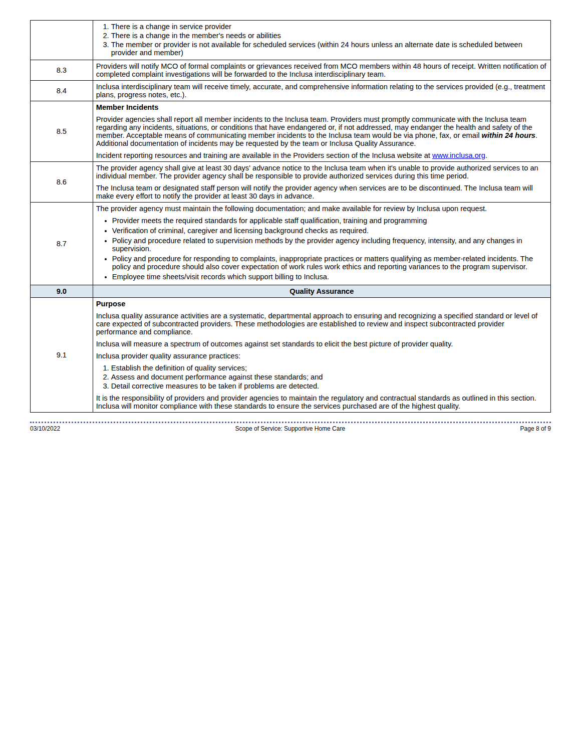| | There is a change in service provider There is a change in the member's needs or abilities The member or provider is not available for scheduled services (within 24 hours unless an alternate date is scheduled between provider and member) |
| 8.3 | Providers will notify MCO of formal complaints or grievances received from MCO members within 48 hours of receipt. Written notification of completed complaint investigations will be forwarded to the Inclusa interdisciplinary team. |
| 8.4 | Inclusa interdisciplinary team will receive timely, accurate, and comprehensive information relating to the services provided (e.g., treatment plans, progress notes, etc.). |
| 8.5 | Member Incidents Provider agencies shall report all member incidents to the Inclusa team. Providers must promptly communicate with the Inclusa team regarding any incidents, situations, or conditions that have endangered or, if not addressed, may endanger the health and safety of the member. Acceptable means of communicating member incidents to the Inclusa team would be via phone, fax, or email within 24 hours . Additional documentation of incidents may be requested by the team or Inclusa Quality Assurance. Incident reporting resources and training are available in the Providers section of the Inclusa website at www.inclusa.org . |
| 8.6 | The provider agency shall give at least 30 days' advance notice to the Inclusa team when it's unable to provide authorized services to an individual member. The provider agency shall be responsible to provide authorized services during this time period. The Inclusa team or designated staff person will notify the provider agency when services are to be discontinued. The Inclusa team will make every effort to notify the provider at least 30 days in advance. |
| 8.7 | The provider agency must maintain the following documentation; and make available for review by Inclusa upon request. Provider meets the required standards for applicable staff qualification, training and programming Verification of criminal, caregiver and licensing background checks as required. Policy and procedure related to supervision methods by the provider agency including frequency, intensity, and any changes in supervision. Policy and procedure for responding to complaints, inappropriate practices or matters qualifying as member-related incidents. The policy and procedure should also cover expectation of work rules work ethics and reporting variances to the program supervisor. Employee time sheets/visit records which support billing to Inclusa. |
| 9.0 | Quality Assurance |
| 9.1 | Purpose Inclusa quality assurance activities are a systematic, departmental approach to ensuring and recognizing a specified standard or level of care expected of subcontracted providers. These methodologies are established to review and inspect subcontracted provider performance and compliance. Inclusa will measure a spectrum of outcomes against set standards to elicit the best picture of provider quality. Inclusa provider quality assurance practices: Establish the definition of quality services; Assess and document performance against these standards; and Detail corrective measures to be taken if problems are detected. It is the responsibility of providers and provider agencies to maintain the regulatory and contractual standards as outlined in this section. Inclusa will monitor compliance with these standards to ensure the services purchased are of the highest quality. |
03/10/2022 Scope of Service: Supportive Home Care Page 8 of 9